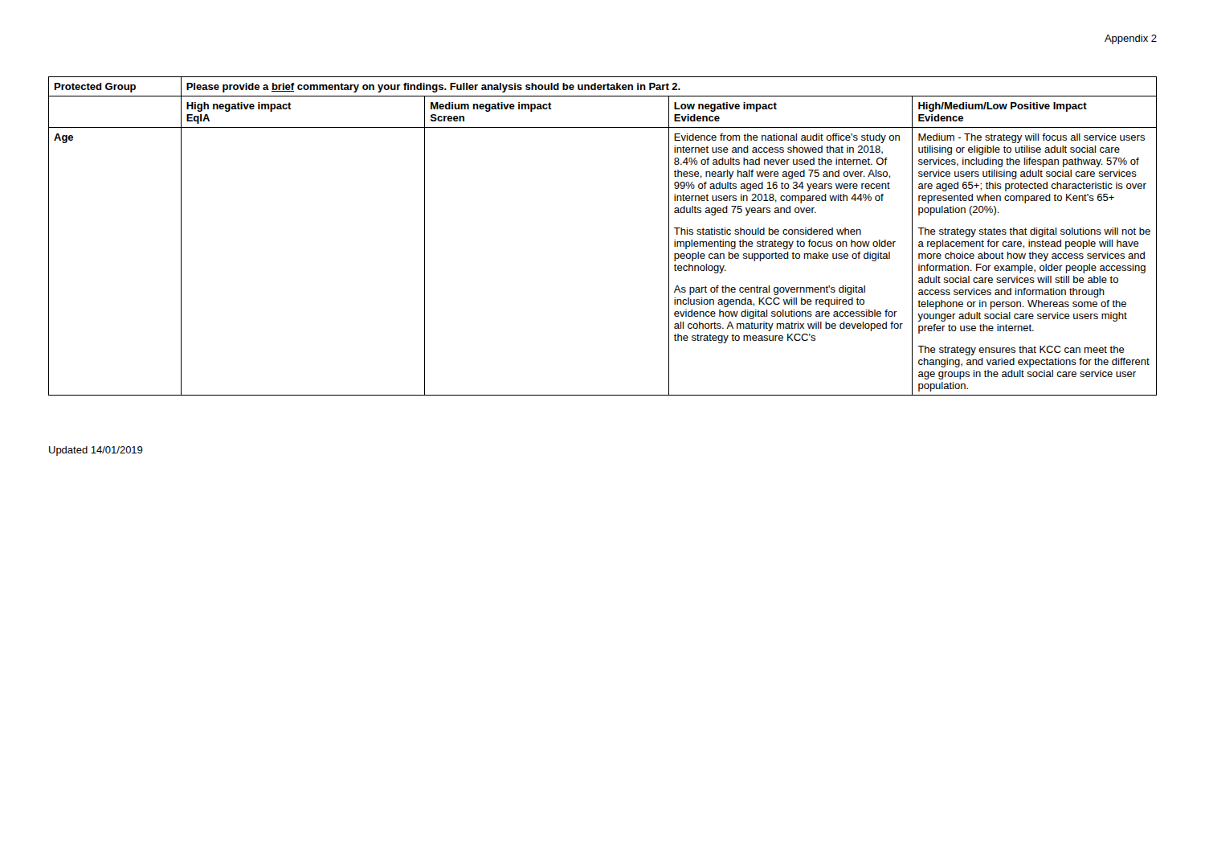Appendix 2
| Protected Group | Please provide a brief commentary on your findings. Fuller analysis should be undertaken in Part 2. |
| --- | --- |
| | High negative impact EqIA | Medium negative impact Screen | Low negative impact Evidence | High/Medium/Low Positive Impact Evidence |
| Age | | | Evidence from the national audit office's study on internet use and access showed that in 2018, 8.4% of adults had never used the internet. Of these, nearly half were aged 75 and over. Also, 99% of adults aged 16 to 34 years were recent internet users in 2018, compared with 44% of adults aged 75 years and over. This statistic should be considered when implementing the strategy to focus on how older people can be supported to make use of digital technology. As part of the central government's digital inclusion agenda, KCC will be required to evidence how digital solutions are accessible for all cohorts. A maturity matrix will be developed for the strategy to measure KCC's | Medium - The strategy will focus all service users utilising or eligible to utilise adult social care services, including the lifespan pathway. 57% of service users utilising adult social care services are aged 65+; this protected characteristic is over represented when compared to Kent's 65+ population (20%). The strategy states that digital solutions will not be a replacement for care, instead people will have more choice about how they access services and information. For example, older people accessing adult social care services will still be able to access services and information through telephone or in person. Whereas some of the younger adult social care service users might prefer to use the internet. The strategy ensures that KCC can meet the changing, and varied expectations for the different age groups in the adult social care service user population. |
Updated 14/01/2019